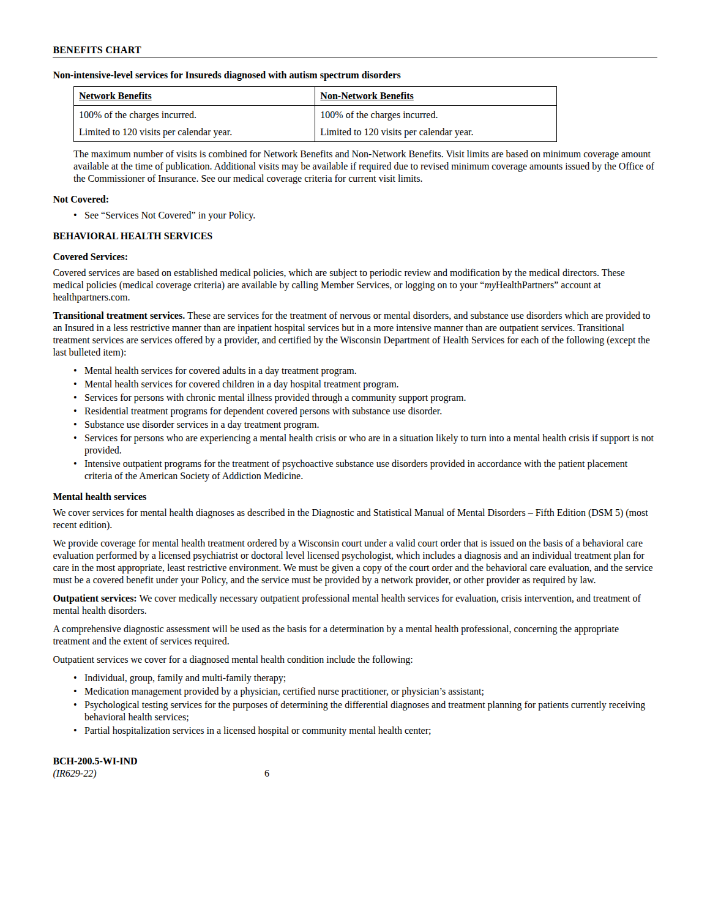BENEFITS CHART
Non-intensive-level services for Insureds diagnosed with autism spectrum disorders
| Network Benefits | Non-Network Benefits |
| --- | --- |
| 100% of the charges incurred. Limited to 120 visits per calendar year. | 100% of the charges incurred. Limited to 120 visits per calendar year. |
The maximum number of visits is combined for Network Benefits and Non-Network Benefits. Visit limits are based on minimum coverage amount available at the time of publication. Additional visits may be available if required due to revised minimum coverage amounts issued by the Office of the Commissioner of Insurance. See our medical coverage criteria for current visit limits.
Not Covered:
See “Services Not Covered” in your Policy.
BEHAVIORAL HEALTH SERVICES
Covered Services:
Covered services are based on established medical policies, which are subject to periodic review and modification by the medical directors. These medical policies (medical coverage criteria) are available by calling Member Services, or logging on to your “my HealthPartners” account at healthpartners.com.
Transitional treatment services. These are services for the treatment of nervous or mental disorders, and substance use disorders which are provided to an Insured in a less restrictive manner than are inpatient hospital services but in a more intensive manner than are outpatient services. Transitional treatment services are services offered by a provider, and certified by the Wisconsin Department of Health Services for each of the following (except the last bulleted item):
Mental health services for covered adults in a day treatment program.
Mental health services for covered children in a day hospital treatment program.
Services for persons with chronic mental illness provided through a community support program.
Residential treatment programs for dependent covered persons with substance use disorder.
Substance use disorder services in a day treatment program.
Services for persons who are experiencing a mental health crisis or who are in a situation likely to turn into a mental health crisis if support is not provided.
Intensive outpatient programs for the treatment of psychoactive substance use disorders provided in accordance with the patient placement criteria of the American Society of Addiction Medicine.
Mental health services
We cover services for mental health diagnoses as described in the Diagnostic and Statistical Manual of Mental Disorders – Fifth Edition (DSM 5) (most recent edition).
We provide coverage for mental health treatment ordered by a Wisconsin court under a valid court order that is issued on the basis of a behavioral care evaluation performed by a licensed psychiatrist or doctoral level licensed psychologist, which includes a diagnosis and an individual treatment plan for care in the most appropriate, least restrictive environment. We must be given a copy of the court order and the behavioral care evaluation, and the service must be a covered benefit under your Policy, and the service must be provided by a network provider, or other provider as required by law.
Outpatient services: We cover medically necessary outpatient professional mental health services for evaluation, crisis intervention, and treatment of mental health disorders.
A comprehensive diagnostic assessment will be used as the basis for a determination by a mental health professional, concerning the appropriate treatment and the extent of services required.
Outpatient services we cover for a diagnosed mental health condition include the following:
Individual, group, family and multi-family therapy;
Medication management provided by a physician, certified nurse practitioner, or physician’s assistant;
Psychological testing services for the purposes of determining the differential diagnoses and treatment planning for patients currently receiving behavioral health services;
Partial hospitalization services in a licensed hospital or community mental health center;
BCH-200.5-WI-IND
(IR629-22) 6